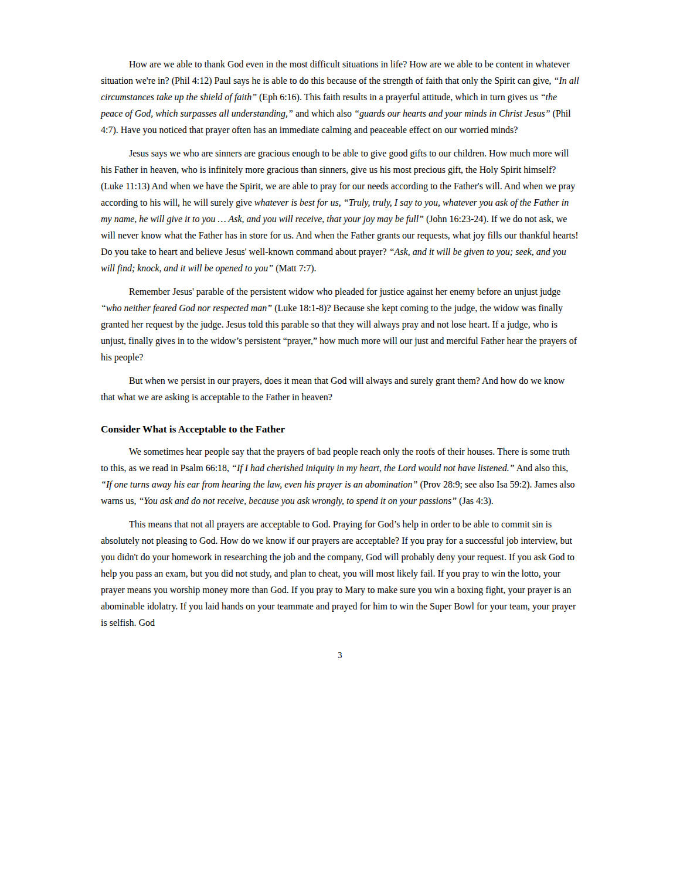How are we able to thank God even in the most difficult situations in life? How are we able to be content in whatever situation we're in? (Phil 4:12) Paul says he is able to do this because of the strength of faith that only the Spirit can give, “In all circumstances take up the shield of faith” (Eph 6:16). This faith results in a prayerful attitude, which in turn gives us “the peace of God, which surpasses all understanding,” and which also “guards our hearts and your minds in Christ Jesus” (Phil 4:7). Have you noticed that prayer often has an immediate calming and peaceable effect on our worried minds?
Jesus says we who are sinners are gracious enough to be able to give good gifts to our children. How much more will his Father in heaven, who is infinitely more gracious than sinners, give us his most precious gift, the Holy Spirit himself? (Luke 11:13) And when we have the Spirit, we are able to pray for our needs according to the Father's will. And when we pray according to his will, he will surely give whatever is best for us, “Truly, truly, I say to you, whatever you ask of the Father in my name, he will give it to you … Ask, and you will receive, that your joy may be full” (John 16:23-24). If we do not ask, we will never know what the Father has in store for us. And when the Father grants our requests, what joy fills our thankful hearts! Do you take to heart and believe Jesus' well-known command about prayer? “Ask, and it will be given to you; seek, and you will find; knock, and it will be opened to you” (Matt 7:7).
Remember Jesus' parable of the persistent widow who pleaded for justice against her enemy before an unjust judge “who neither feared God nor respected man” (Luke 18:1-8)? Because she kept coming to the judge, the widow was finally granted her request by the judge. Jesus told this parable so that they will always pray and not lose heart. If a judge, who is unjust, finally gives in to the widow’s persistent “prayer,” how much more will our just and merciful Father hear the prayers of his people?
But when we persist in our prayers, does it mean that God will always and surely grant them? And how do we know that what we are asking is acceptable to the Father in heaven?
Consider What is Acceptable to the Father
We sometimes hear people say that the prayers of bad people reach only the roofs of their houses. There is some truth to this, as we read in Psalm 66:18, “If I had cherished iniquity in my heart, the Lord would not have listened.” And also this, “If one turns away his ear from hearing the law, even his prayer is an abomination” (Prov 28:9; see also Isa 59:2). James also warns us, “You ask and do not receive, because you ask wrongly, to spend it on your passions” (Jas 4:3).
This means that not all prayers are acceptable to God. Praying for God’s help in order to be able to commit sin is absolutely not pleasing to God. How do we know if our prayers are acceptable? If you pray for a successful job interview, but you didn't do your homework in researching the job and the company, God will probably deny your request. If you ask God to help you pass an exam, but you did not study, and plan to cheat, you will most likely fail. If you pray to win the lotto, your prayer means you worship money more than God. If you pray to Mary to make sure you win a boxing fight, your prayer is an abominable idolatry. If you laid hands on your teammate and prayed for him to win the Super Bowl for your team, your prayer is selfish. God
3